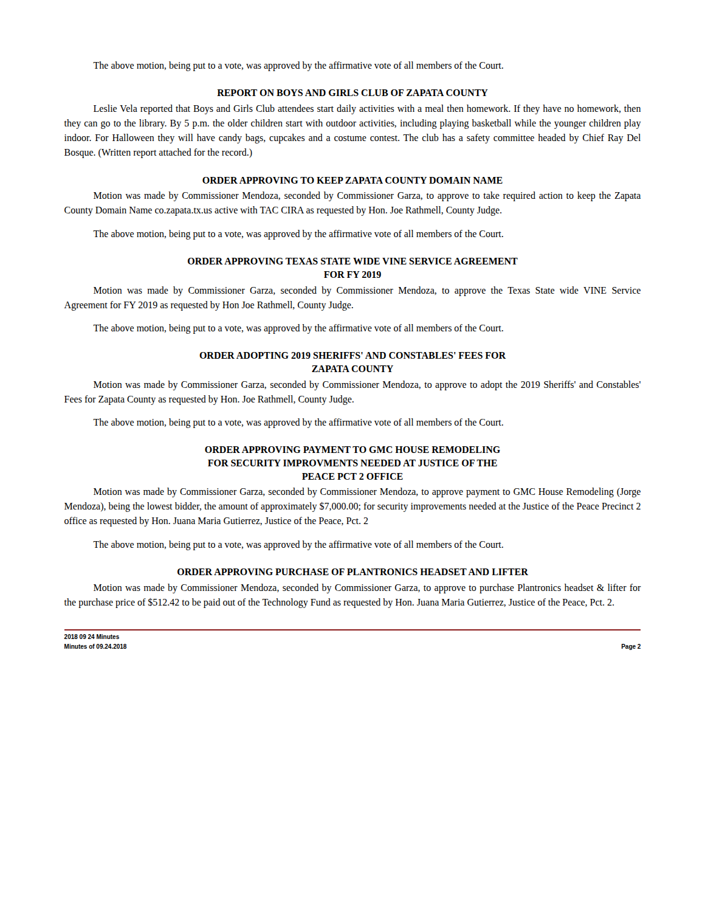The above motion, being put to a vote, was approved by the affirmative vote of all members of the Court.
Report on Boys and Girls Club of Zapata County
Leslie Vela reported that Boys and Girls Club attendees start daily activities with a meal then homework. If they have no homework, then they can go to the library. By 5 p.m. the older children start with outdoor activities, including playing basketball while the younger children play indoor. For Halloween they will have candy bags, cupcakes and a costume contest. The club has a safety committee headed by Chief Ray Del Bosque. (Written report attached for the record.)
Order Approving to Keep Zapata County Domain Name
Motion was made by Commissioner Mendoza, seconded by Commissioner Garza, to approve to take required action to keep the Zapata County Domain Name co.zapata.tx.us active with TAC CIRA as requested by Hon. Joe Rathmell, County Judge.
The above motion, being put to a vote, was approved by the affirmative vote of all members of the Court.
Order Approving Texas State Wide Vine Service Agreement
for FY 2019
Motion was made by Commissioner Garza, seconded by Commissioner Mendoza, to approve the Texas State wide VINE Service Agreement for FY 2019 as requested by Hon Joe Rathmell, County Judge.
The above motion, being put to a vote, was approved by the affirmative vote of all members of the Court.
Order Adopting 2019 Sheriffs' and Constables' Fees for
Zapata County
Motion was made by Commissioner Garza, seconded by Commissioner Mendoza, to approve to adopt the 2019 Sheriffs' and Constables' Fees for Zapata County as requested by Hon. Joe Rathmell, County Judge.
The above motion, being put to a vote, was approved by the affirmative vote of all members of the Court.
Order Approving Payment to GMC House Remodeling
for Security Improvments Needed at Justice of the
Peace Pct 2 Office
Motion was made by Commissioner Garza, seconded by Commissioner Mendoza, to approve payment to GMC House Remodeling (Jorge Mendoza), being the lowest bidder, the amount of approximately $7,000.00; for security improvements needed at the Justice of the Peace Precinct 2 office as requested by Hon. Juana Maria Gutierrez, Justice of the Peace, Pct. 2
The above motion, being put to a vote, was approved by the affirmative vote of all members of the Court.
Order Approving Purchase of Plantronics Headset and Lifter
Motion was made by Commissioner Mendoza, seconded by Commissioner Garza, to approve to purchase Plantronics headset & lifter for the purchase price of $512.42 to be paid out of the Technology Fund as requested by Hon. Juana Maria Gutierrez, Justice of the Peace, Pct. 2.
2018 09 24 Minutes
Minutes of 09.24.2018 Page 2